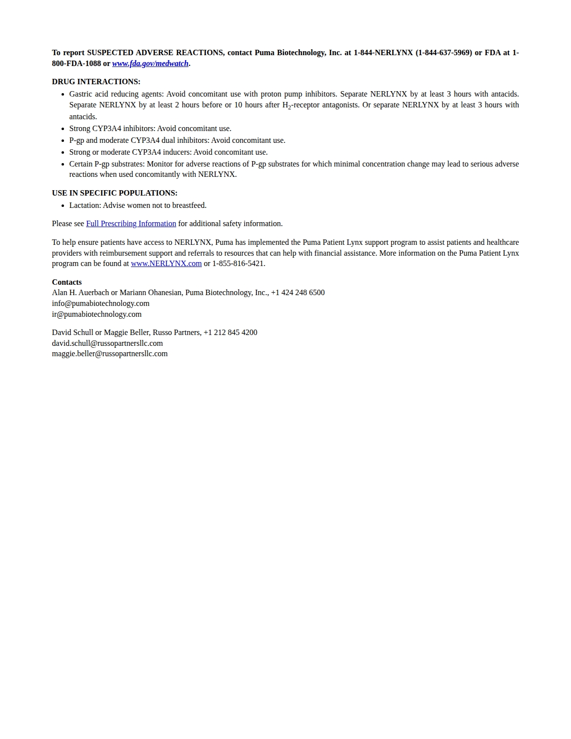To report SUSPECTED ADVERSE REACTIONS, contact Puma Biotechnology, Inc. at 1-844-NERLYNX (1-844-637-5969) or FDA at 1-800-FDA-1088 or www.fda.gov/medwatch.
DRUG INTERACTIONS:
Gastric acid reducing agents: Avoid concomitant use with proton pump inhibitors. Separate NERLYNX by at least 3 hours with antacids. Separate NERLYNX by at least 2 hours before or 10 hours after H2-receptor antagonists. Or separate NERLYNX by at least 3 hours with antacids.
Strong CYP3A4 inhibitors: Avoid concomitant use.
P-gp and moderate CYP3A4 dual inhibitors: Avoid concomitant use.
Strong or moderate CYP3A4 inducers: Avoid concomitant use.
Certain P-gp substrates: Monitor for adverse reactions of P-gp substrates for which minimal concentration change may lead to serious adverse reactions when used concomitantly with NERLYNX.
USE IN SPECIFIC POPULATIONS:
Lactation: Advise women not to breastfeed.
Please see Full Prescribing Information for additional safety information.
To help ensure patients have access to NERLYNX, Puma has implemented the Puma Patient Lynx support program to assist patients and healthcare providers with reimbursement support and referrals to resources that can help with financial assistance. More information on the Puma Patient Lynx program can be found at www.NERLYNX.com or 1-855-816-5421.
Contacts
Alan H. Auerbach or Mariann Ohanesian, Puma Biotechnology, Inc., +1 424 248 6500
info@pumabiotechnology.com
ir@pumabiotechnology.com
David Schull or Maggie Beller, Russo Partners, +1 212 845 4200
david.schull@russopartnersllc.com
maggie.beller@russopartnersllc.com